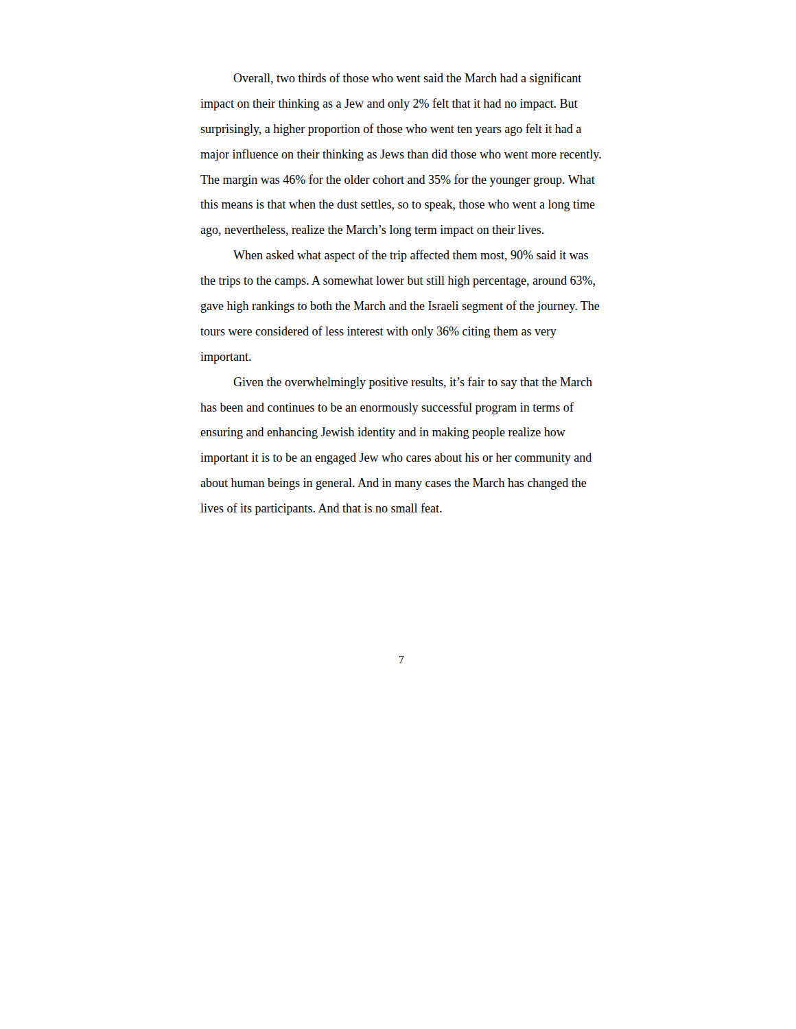Overall, two thirds of those who went said the March had a significant impact on their thinking as a Jew and only 2% felt that it had no impact. But surprisingly, a higher proportion of those who went ten years ago felt it had a major influence on their thinking as Jews than did those who went more recently. The margin was 46% for the older cohort and 35% for the younger group. What this means is that when the dust settles, so to speak, those who went a long time ago, nevertheless, realize the March’s long term impact on their lives.
When asked what aspect of the trip affected them most, 90% said it was the trips to the camps. A somewhat lower but still high percentage, around 63%, gave high rankings to both the March and the Israeli segment of the journey. The tours were considered of less interest with only 36% citing them as very important.
Given the overwhelmingly positive results, it’s fair to say that the March has been and continues to be an enormously successful program in terms of ensuring and enhancing Jewish identity and in making people realize how important it is to be an engaged Jew who cares about his or her community and about human beings in general. And in many cases the March has changed the lives of its participants. And that is no small feat.
7